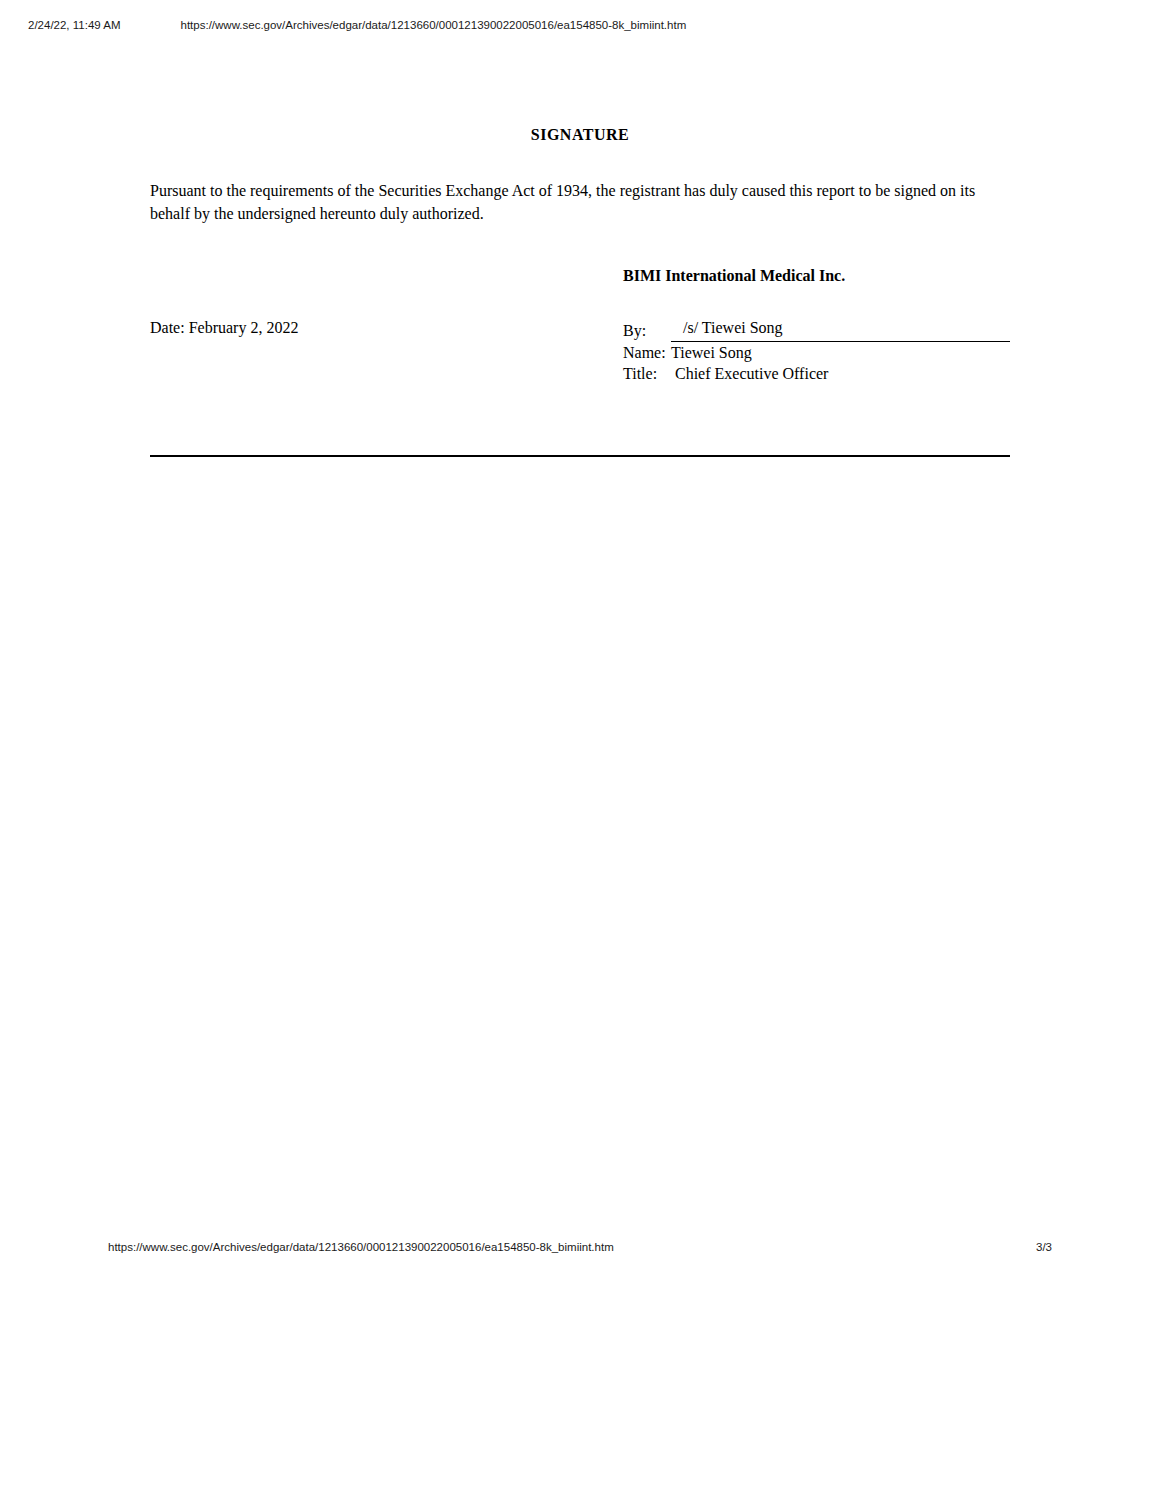2/24/22, 11:49 AM https://www.sec.gov/Archives/edgar/data/1213660/000121390022005016/ea154850-8k_bimiint.htm
SIGNATURE
Pursuant to the requirements of the Securities Exchange Act of 1934, the registrant has duly caused this report to be signed on its behalf by the undersigned hereunto duly authorized.
BIMI International Medical Inc.
| Date: February 2, 2022 | / By: / /s/ Tiewei Song / / Name: / Tiewei Song / / Title: / Chief Executive Officer / |
https://www.sec.gov/Archives/edgar/data/1213660/000121390022005016/ea154850-8k_bimiint.htm 3/3